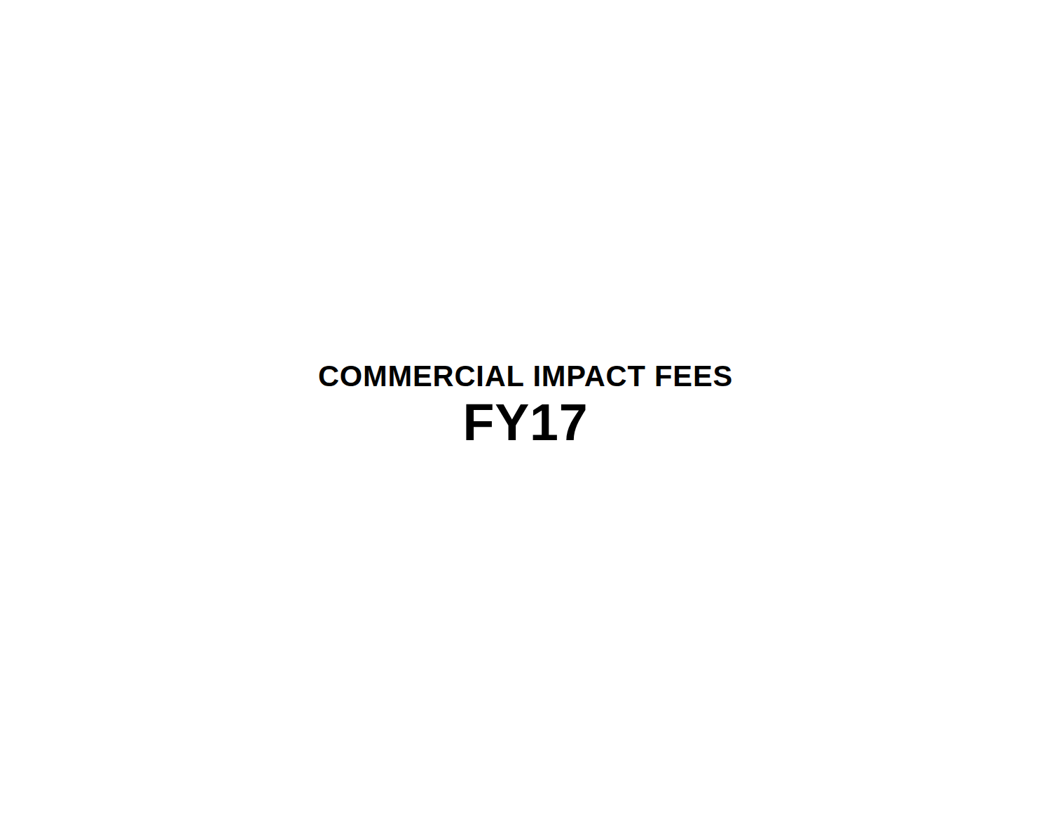COMMERCIAL IMPACT FEES
FY17